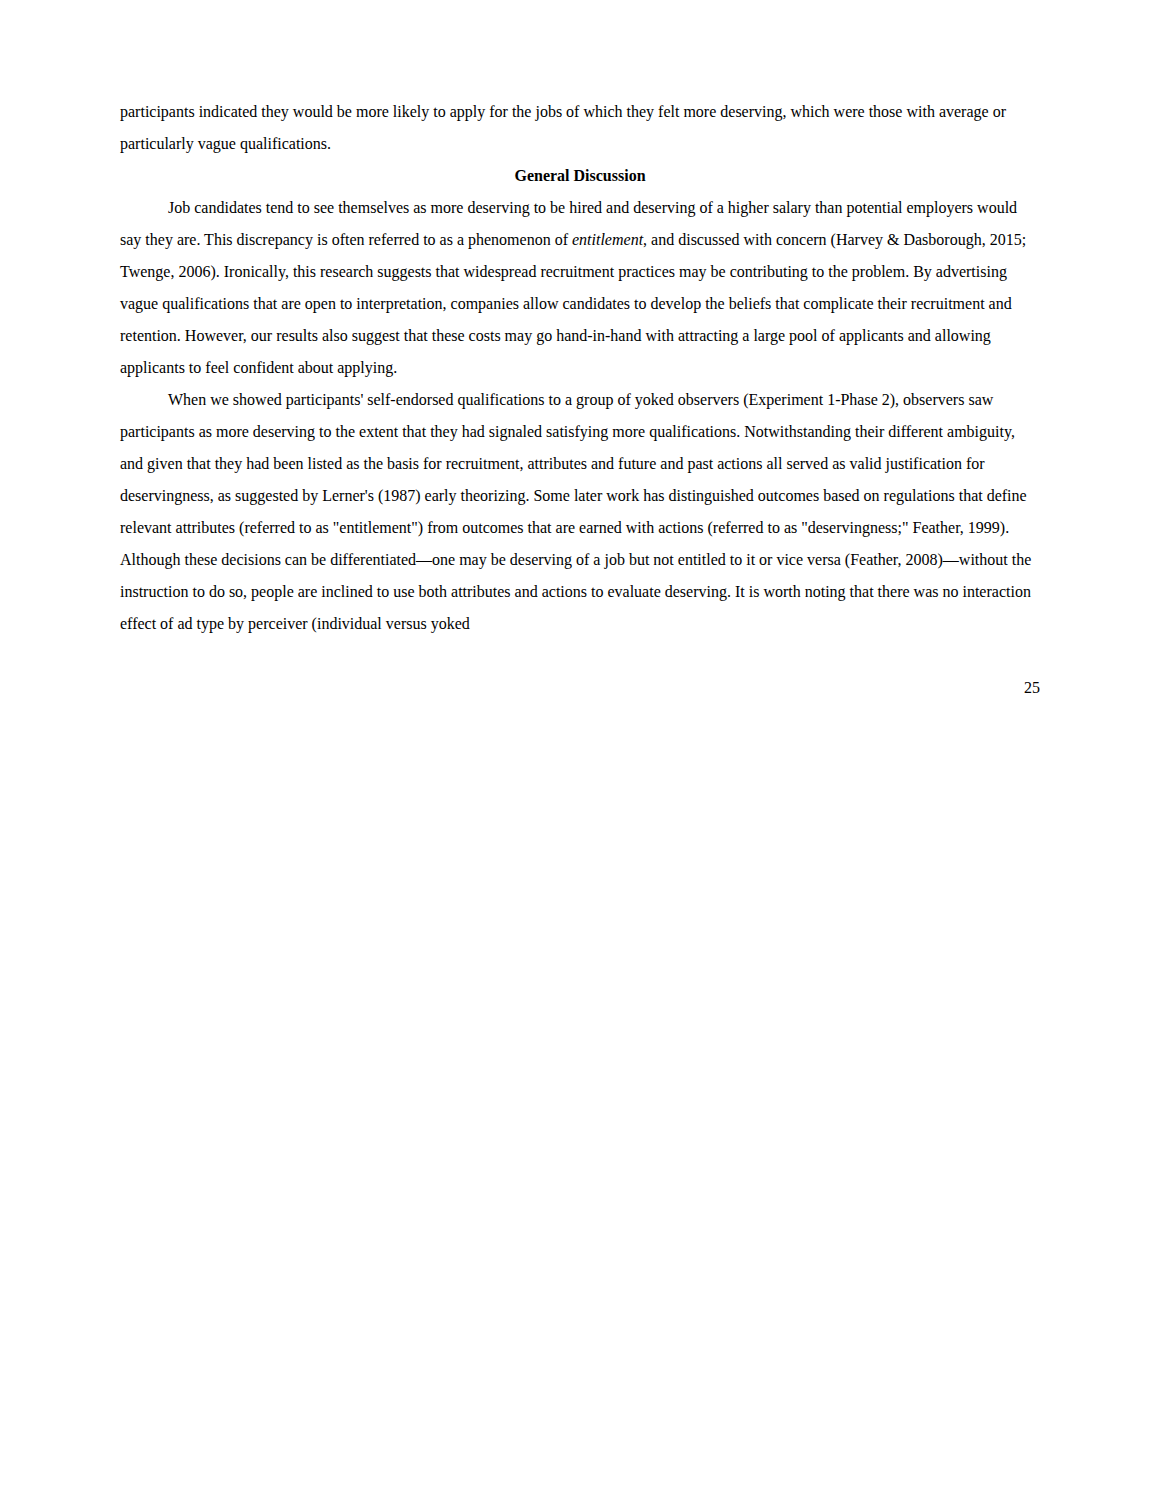participants indicated they would be more likely to apply for the jobs of which they felt more deserving, which were those with average or particularly vague qualifications.
General Discussion
Job candidates tend to see themselves as more deserving to be hired and deserving of a higher salary than potential employers would say they are. This discrepancy is often referred to as a phenomenon of entitlement, and discussed with concern (Harvey & Dasborough, 2015; Twenge, 2006). Ironically, this research suggests that widespread recruitment practices may be contributing to the problem. By advertising vague qualifications that are open to interpretation, companies allow candidates to develop the beliefs that complicate their recruitment and retention. However, our results also suggest that these costs may go hand-in-hand with attracting a large pool of applicants and allowing applicants to feel confident about applying.
When we showed participants' self-endorsed qualifications to a group of yoked observers (Experiment 1-Phase 2), observers saw participants as more deserving to the extent that they had signaled satisfying more qualifications. Notwithstanding their different ambiguity, and given that they had been listed as the basis for recruitment, attributes and future and past actions all served as valid justification for deservingness, as suggested by Lerner's (1987) early theorizing. Some later work has distinguished outcomes based on regulations that define relevant attributes (referred to as "entitlement") from outcomes that are earned with actions (referred to as "deservingness;" Feather, 1999). Although these decisions can be differentiated—one may be deserving of a job but not entitled to it or vice versa (Feather, 2008)—without the instruction to do so, people are inclined to use both attributes and actions to evaluate deserving. It is worth noting that there was no interaction effect of ad type by perceiver (individual versus yoked
25